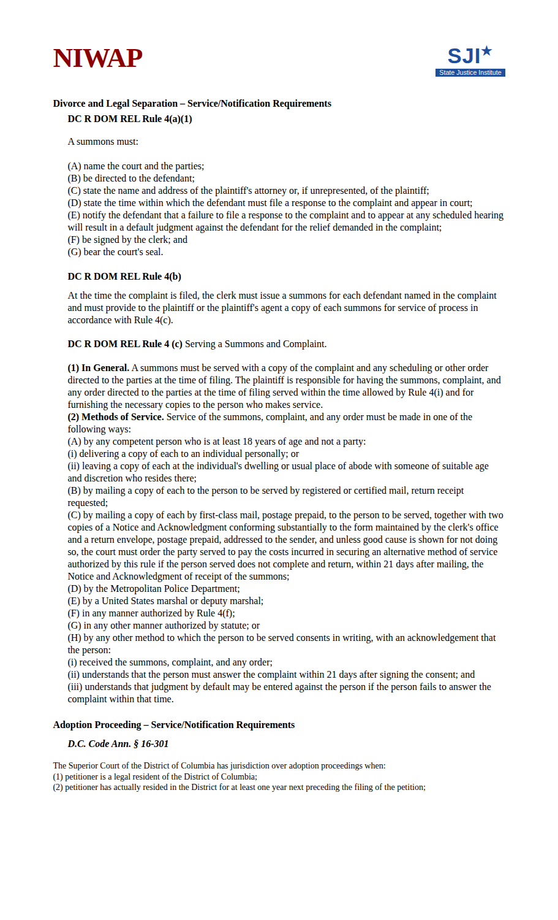NIWAP
SJI★
State Justice Institute
Divorce and Legal Separation – Service/Notification Requirements
DC R DOM REL Rule 4(a)(1)
A summons must:
(A) name the court and the parties;
(B) be directed to the defendant;
(C) state the name and address of the plaintiff's attorney or, if unrepresented, of the plaintiff;
(D) state the time within which the defendant must file a response to the complaint and appear in court;
(E) notify the defendant that a failure to file a response to the complaint and to appear at any scheduled hearing will result in a default judgment against the defendant for the relief demanded in the complaint;
(F) be signed by the clerk; and
(G) bear the court's seal.
DC R DOM REL Rule 4(b)
At the time the complaint is filed, the clerk must issue a summons for each defendant named in the complaint and must provide to the plaintiff or the plaintiff's agent a copy of each summons for service of process in accordance with Rule 4(c).
DC R DOM REL Rule 4 (c) Serving a Summons and Complaint.
(1) In General. A summons must be served with a copy of the complaint and any scheduling or other order directed to the parties at the time of filing. The plaintiff is responsible for having the summons, complaint, and any order directed to the parties at the time of filing served within the time allowed by Rule 4(i) and for furnishing the necessary copies to the person who makes service.
(2) Methods of Service. Service of the summons, complaint, and any order must be made in one of the following ways:
(A) by any competent person who is at least 18 years of age and not a party:
(i) delivering a copy of each to an individual personally; or
(ii) leaving a copy of each at the individual's dwelling or usual place of abode with someone of suitable age and discretion who resides there;
(B) by mailing a copy of each to the person to be served by registered or certified mail, return receipt requested;
(C) by mailing a copy of each by first-class mail, postage prepaid, to the person to be served, together with two copies of a Notice and Acknowledgment conforming substantially to the form maintained by the clerk's office and a return envelope, postage prepaid, addressed to the sender, and unless good cause is shown for not doing so, the court must order the party served to pay the costs incurred in securing an alternative method of service authorized by this rule if the person served does not complete and return, within 21 days after mailing, the Notice and Acknowledgment of receipt of the summons;
(D) by the Metropolitan Police Department;
(E) by a United States marshal or deputy marshal;
(F) in any manner authorized by Rule 4(f);
(G) in any other manner authorized by statute; or
(H) by any other method to which the person to be served consents in writing, with an acknowledgement that the person:
(i) received the summons, complaint, and any order;
(ii) understands that the person must answer the complaint within 21 days after signing the consent; and
(iii) understands that judgment by default may be entered against the person if the person fails to answer the complaint within that time.
Adoption Proceeding – Service/Notification Requirements
D.C. Code Ann. § 16-301
The Superior Court of the District of Columbia has jurisdiction over adoption proceedings when:
(1) petitioner is a legal resident of the District of Columbia;
(2) petitioner has actually resided in the District for at least one year next preceding the filing of the petition;